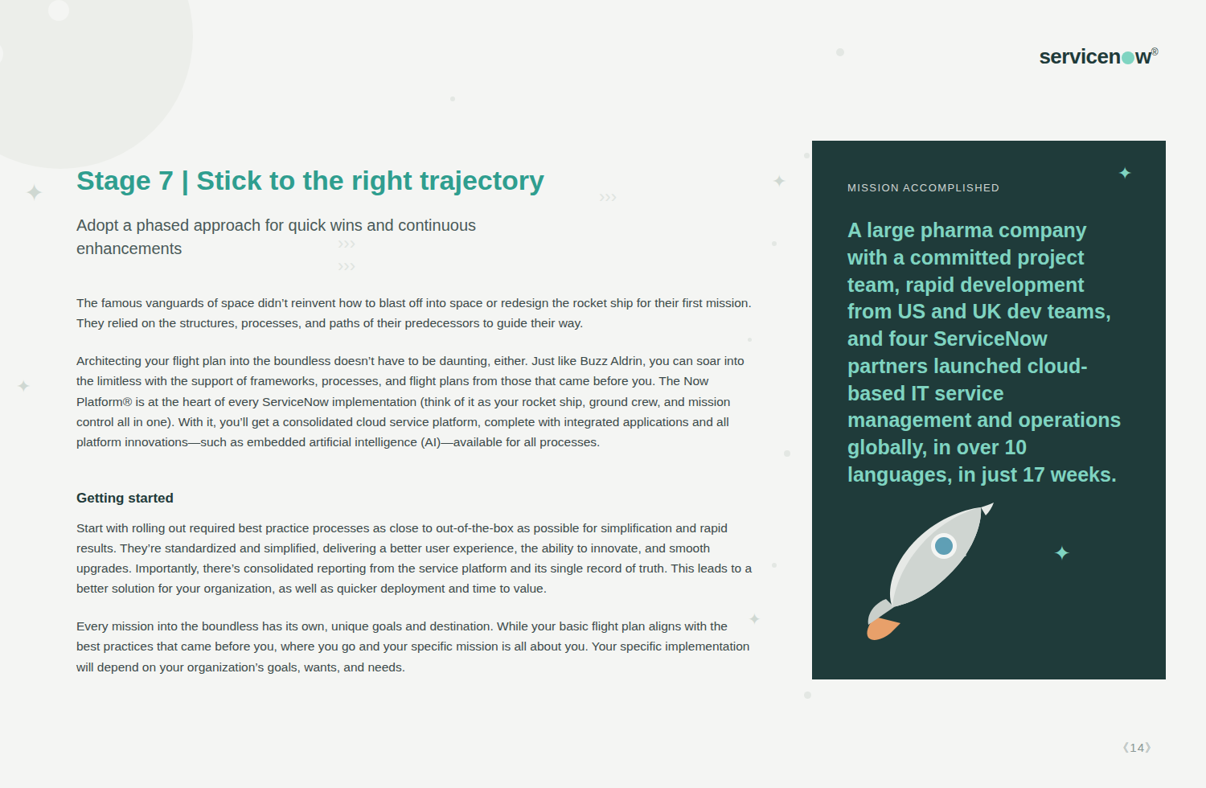✦ ✦ ✦ ✦ ››› ››› ›››
servicen w®
Stage 7 | Stick to the right trajectory
Adopt a phased approach for quick wins and continuous enhancements
The famous vanguards of space didn’t reinvent how to blast off into space or redesign the rocket ship for their first mission. They relied on the structures, processes, and paths of their predecessors to guide their way.
Architecting your flight plan into the boundless doesn’t have to be daunting, either. Just like Buzz Aldrin, you can soar into the limitless with the support of frameworks, processes, and flight plans from those that came before you. The Now Platform® is at the heart of every ServiceNow implementation (think of it as your rocket ship, ground crew, and mission control all in one). With it, you’ll get a consolidated cloud service platform, complete with integrated applications and all platform innovations—such as embedded artificial intelligence (AI)—available for all processes.
Getting started
Start with rolling out required best practice processes as close to out-of-the-box as possible for simplification and rapid results. They’re standardized and simplified, delivering a better user experience, the ability to innovate, and smooth upgrades. Importantly, there’s consolidated reporting from the service platform and its single record of truth. This leads to a better solution for your organization, as well as quicker deployment and time to value.
Every mission into the boundless has its own, unique goals and destination. While your basic flight plan aligns with the best practices that came before you, where you go and your specific mission is all about you. Your specific implementation will depend on your organization’s goals, wants, and needs.
✦ ✦ ✦
Mission accomplished
A large pharma company with a committed project team, rapid development from US and UK dev teams, and four ServiceNow partners launched cloud-based IT service management and operations globally, in over 10 languages, in just 17 weeks.
《14》